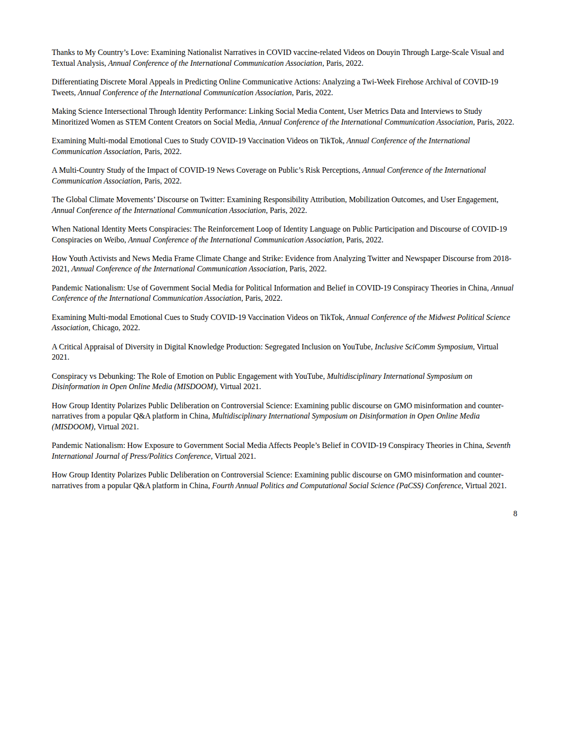Thanks to My Country’s Love: Examining Nationalist Narratives in COVID vaccine-related Videos on Douyin Through Large-Scale Visual and Textual Analysis, Annual Conference of the International Communication Association, Paris, 2022.
Differentiating Discrete Moral Appeals in Predicting Online Communicative Actions: Analyzing a Twi-Week Firehose Archival of COVID-19 Tweets, Annual Conference of the International Communication Association, Paris, 2022.
Making Science Intersectional Through Identity Performance: Linking Social Media Content, User Metrics Data and Interviews to Study Minoritized Women as STEM Content Creators on Social Media, Annual Conference of the International Communication Association, Paris, 2022.
Examining Multi-modal Emotional Cues to Study COVID-19 Vaccination Videos on TikTok, Annual Conference of the International Communication Association, Paris, 2022.
A Multi-Country Study of the Impact of COVID-19 News Coverage on Public’s Risk Perceptions, Annual Conference of the International Communication Association, Paris, 2022.
The Global Climate Movements’ Discourse on Twitter: Examining Responsibility Attribution, Mobilization Outcomes, and User Engagement, Annual Conference of the International Communication Association, Paris, 2022.
When National Identity Meets Conspiracies: The Reinforcement Loop of Identity Language on Public Participation and Discourse of COVID-19 Conspiracies on Weibo, Annual Conference of the International Communication Association, Paris, 2022.
How Youth Activists and News Media Frame Climate Change and Strike: Evidence from Analyzing Twitter and Newspaper Discourse from 2018-2021, Annual Conference of the International Communication Association, Paris, 2022.
Pandemic Nationalism: Use of Government Social Media for Political Information and Belief in COVID-19 Conspiracy Theories in China, Annual Conference of the International Communication Association, Paris, 2022.
Examining Multi-modal Emotional Cues to Study COVID-19 Vaccination Videos on TikTok, Annual Conference of the Midwest Political Science Association, Chicago, 2022.
A Critical Appraisal of Diversity in Digital Knowledge Production: Segregated Inclusion on YouTube, Inclusive SciComm Symposium, Virtual 2021.
Conspiracy vs Debunking: The Role of Emotion on Public Engagement with YouTube, Multidisciplinary International Symposium on Disinformation in Open Online Media (MISDOOM), Virtual 2021.
How Group Identity Polarizes Public Deliberation on Controversial Science: Examining public discourse on GMO misinformation and counter-narratives from a popular Q&A platform in China, Multidisciplinary International Symposium on Disinformation in Open Online Media (MISDOOM), Virtual 2021.
Pandemic Nationalism: How Exposure to Government Social Media Affects People’s Belief in COVID-19 Conspiracy Theories in China, Seventh International Journal of Press/Politics Conference, Virtual 2021.
How Group Identity Polarizes Public Deliberation on Controversial Science: Examining public discourse on GMO misinformation and counter-narratives from a popular Q&A platform in China, Fourth Annual Politics and Computational Social Science (PaCSS) Conference, Virtual 2021.
8